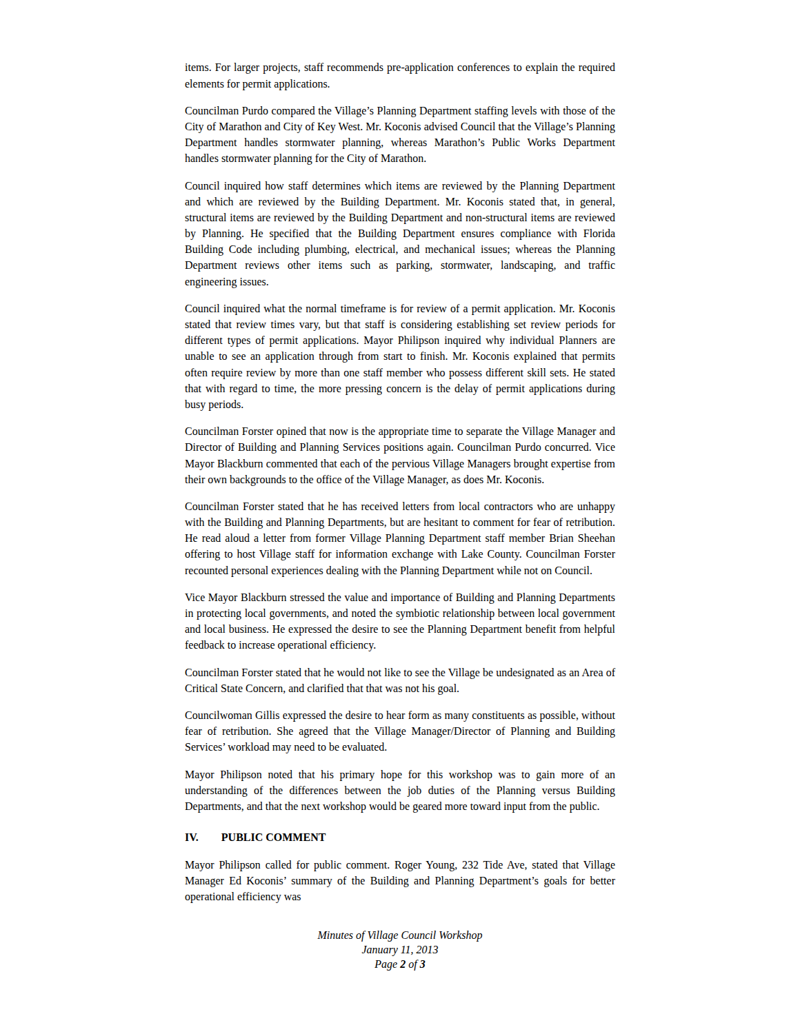items. For larger projects, staff recommends pre-application conferences to explain the required elements for permit applications.
Councilman Purdo compared the Village’s Planning Department staffing levels with those of the City of Marathon and City of Key West. Mr. Koconis advised Council that the Village’s Planning Department handles stormwater planning, whereas Marathon’s Public Works Department handles stormwater planning for the City of Marathon.
Council inquired how staff determines which items are reviewed by the Planning Department and which are reviewed by the Building Department. Mr. Koconis stated that, in general, structural items are reviewed by the Building Department and non-structural items are reviewed by Planning. He specified that the Building Department ensures compliance with Florida Building Code including plumbing, electrical, and mechanical issues; whereas the Planning Department reviews other items such as parking, stormwater, landscaping, and traffic engineering issues.
Council inquired what the normal timeframe is for review of a permit application. Mr. Koconis stated that review times vary, but that staff is considering establishing set review periods for different types of permit applications. Mayor Philipson inquired why individual Planners are unable to see an application through from start to finish. Mr. Koconis explained that permits often require review by more than one staff member who possess different skill sets. He stated that with regard to time, the more pressing concern is the delay of permit applications during busy periods.
Councilman Forster opined that now is the appropriate time to separate the Village Manager and Director of Building and Planning Services positions again. Councilman Purdo concurred. Vice Mayor Blackburn commented that each of the pervious Village Managers brought expertise from their own backgrounds to the office of the Village Manager, as does Mr. Koconis.
Councilman Forster stated that he has received letters from local contractors who are unhappy with the Building and Planning Departments, but are hesitant to comment for fear of retribution. He read aloud a letter from former Village Planning Department staff member Brian Sheehan offering to host Village staff for information exchange with Lake County. Councilman Forster recounted personal experiences dealing with the Planning Department while not on Council.
Vice Mayor Blackburn stressed the value and importance of Building and Planning Departments in protecting local governments, and noted the symbiotic relationship between local government and local business. He expressed the desire to see the Planning Department benefit from helpful feedback to increase operational efficiency.
Councilman Forster stated that he would not like to see the Village be undesignated as an Area of Critical State Concern, and clarified that that was not his goal.
Councilwoman Gillis expressed the desire to hear form as many constituents as possible, without fear of retribution. She agreed that the Village Manager/Director of Planning and Building Services’ workload may need to be evaluated.
Mayor Philipson noted that his primary hope for this workshop was to gain more of an understanding of the differences between the job duties of the Planning versus Building Departments, and that the next workshop would be geared more toward input from the public.
IV. PUBLIC COMMENT
Mayor Philipson called for public comment. Roger Young, 232 Tide Ave, stated that Village Manager Ed Koconis’ summary of the Building and Planning Department’s goals for better operational efficiency was
Minutes of Village Council Workshop
January 11, 2013
Page 2 of 3